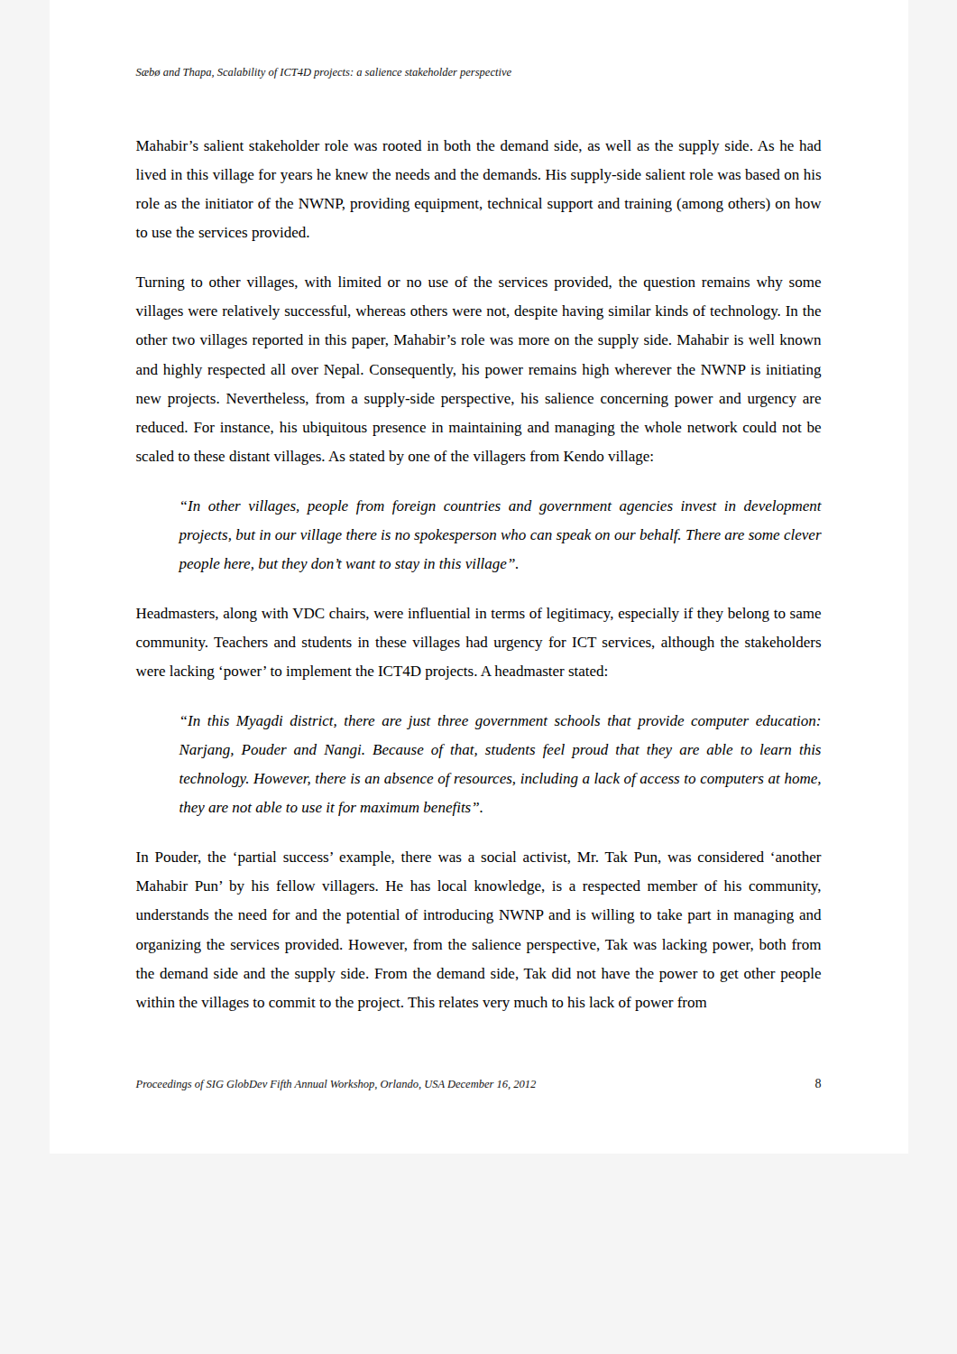Sæbø and Thapa, Scalability of ICT4D projects: a salience stakeholder perspective
Mahabir’s salient stakeholder role was rooted in both the demand side, as well as the supply side. As he had lived in this village for years he knew the needs and the demands. His supply-side salient role was based on his role as the initiator of the NWNP, providing equipment, technical support and training (among others) on how to use the services provided.
Turning to other villages, with limited or no use of the services provided, the question remains why some villages were relatively successful, whereas others were not, despite having similar kinds of technology. In the other two villages reported in this paper, Mahabir’s role was more on the supply side. Mahabir is well known and highly respected all over Nepal. Consequently, his power remains high wherever the NWNP is initiating new projects. Nevertheless, from a supply-side perspective, his salience concerning power and urgency are reduced. For instance, his ubiquitous presence in maintaining and managing the whole network could not be scaled to these distant villages. As stated by one of the villagers from Kendo village:
“In other villages, people from foreign countries and government agencies invest in development projects, but in our village there is no spokesperson who can speak on our behalf. There are some clever people here, but they don’t want to stay in this village”.
Headmasters, along with VDC chairs, were influential in terms of legitimacy, especially if they belong to same community. Teachers and students in these villages had urgency for ICT services, although the stakeholders were lacking ‘power’ to implement the ICT4D projects. A headmaster stated:
“In this Myagdi district, there are just three government schools that provide computer education: Narjang, Pouder and Nangi. Because of that, students feel proud that they are able to learn this technology. However, there is an absence of resources, including a lack of access to computers at home, they are not able to use it for maximum benefits”.
In Pouder, the ‘partial success’ example, there was a social activist, Mr. Tak Pun, was considered ‘another Mahabir Pun’ by his fellow villagers. He has local knowledge, is a respected member of his community, understands the need for and the potential of introducing NWNP and is willing to take part in managing and organizing the services provided. However, from the salience perspective, Tak was lacking power, both from the demand side and the supply side. From the demand side, Tak did not have the power to get other people within the villages to commit to the project. This relates very much to his lack of power from
Proceedings of SIG GlobDev Fifth Annual Workshop, Orlando, USA December 16, 2012 8